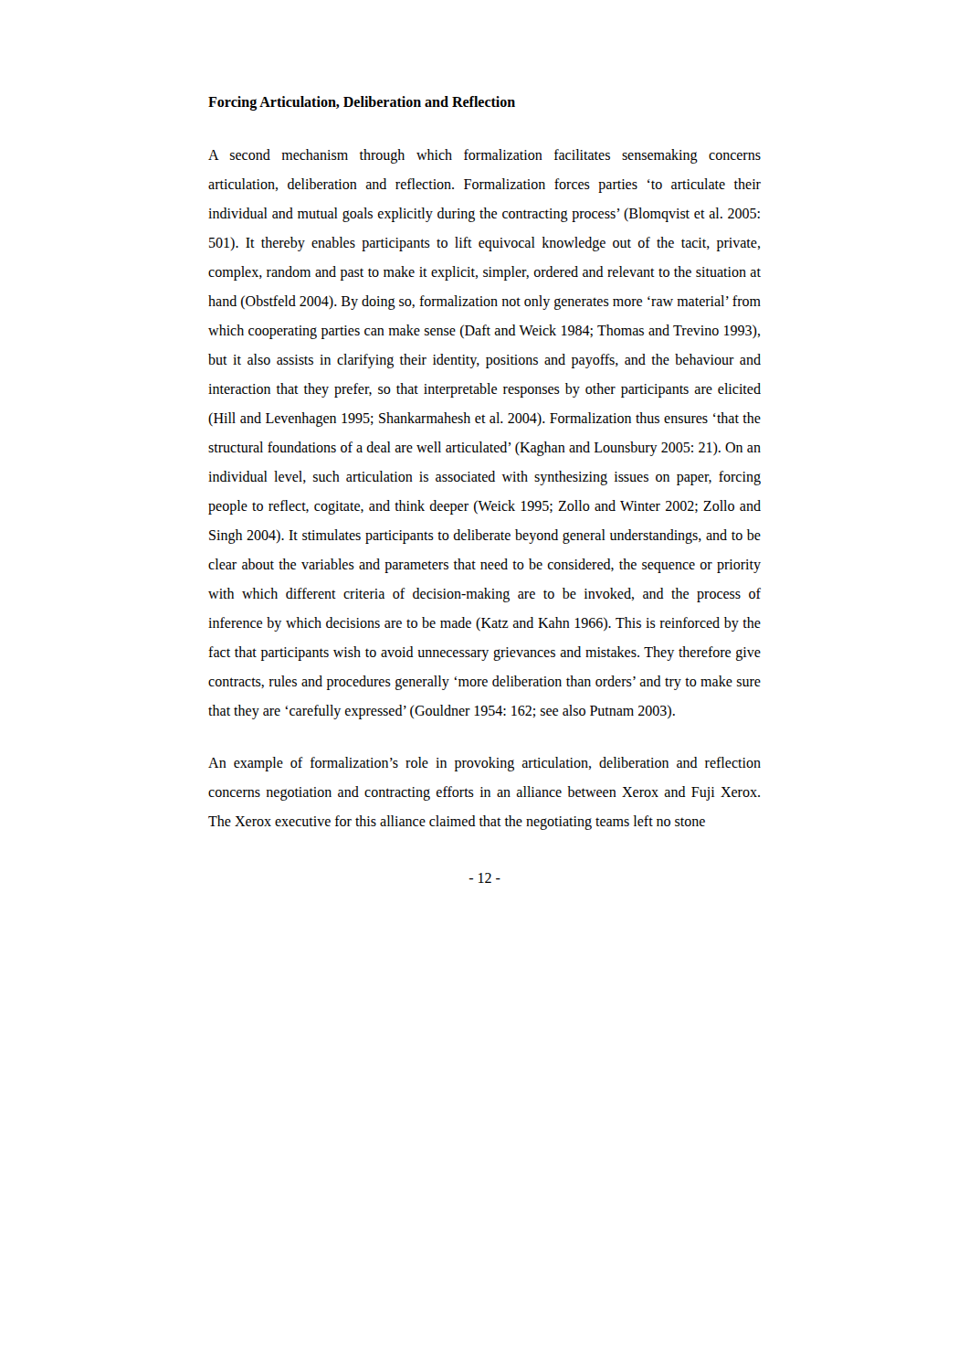Forcing Articulation, Deliberation and Reflection
A second mechanism through which formalization facilitates sensemaking concerns articulation, deliberation and reflection. Formalization forces parties ‘to articulate their individual and mutual goals explicitly during the contracting process’ (Blomqvist et al. 2005: 501). It thereby enables participants to lift equivocal knowledge out of the tacit, private, complex, random and past to make it explicit, simpler, ordered and relevant to the situation at hand (Obstfeld 2004). By doing so, formalization not only generates more ‘raw material’ from which cooperating parties can make sense (Daft and Weick 1984; Thomas and Trevino 1993), but it also assists in clarifying their identity, positions and payoffs, and the behaviour and interaction that they prefer, so that interpretable responses by other participants are elicited (Hill and Levenhagen 1995; Shankarmahesh et al. 2004). Formalization thus ensures ‘that the structural foundations of a deal are well articulated’ (Kaghan and Lounsbury 2005: 21). On an individual level, such articulation is associated with synthesizing issues on paper, forcing people to reflect, cogitate, and think deeper (Weick 1995; Zollo and Winter 2002; Zollo and Singh 2004). It stimulates participants to deliberate beyond general understandings, and to be clear about the variables and parameters that need to be considered, the sequence or priority with which different criteria of decision-making are to be invoked, and the process of inference by which decisions are to be made (Katz and Kahn 1966). This is reinforced by the fact that participants wish to avoid unnecessary grievances and mistakes. They therefore give contracts, rules and procedures generally ‘more deliberation than orders’ and try to make sure that they are ‘carefully expressed’ (Gouldner 1954: 162; see also Putnam 2003).
An example of formalization’s role in provoking articulation, deliberation and reflection concerns negotiation and contracting efforts in an alliance between Xerox and Fuji Xerox. The Xerox executive for this alliance claimed that the negotiating teams left no stone
- 12 -